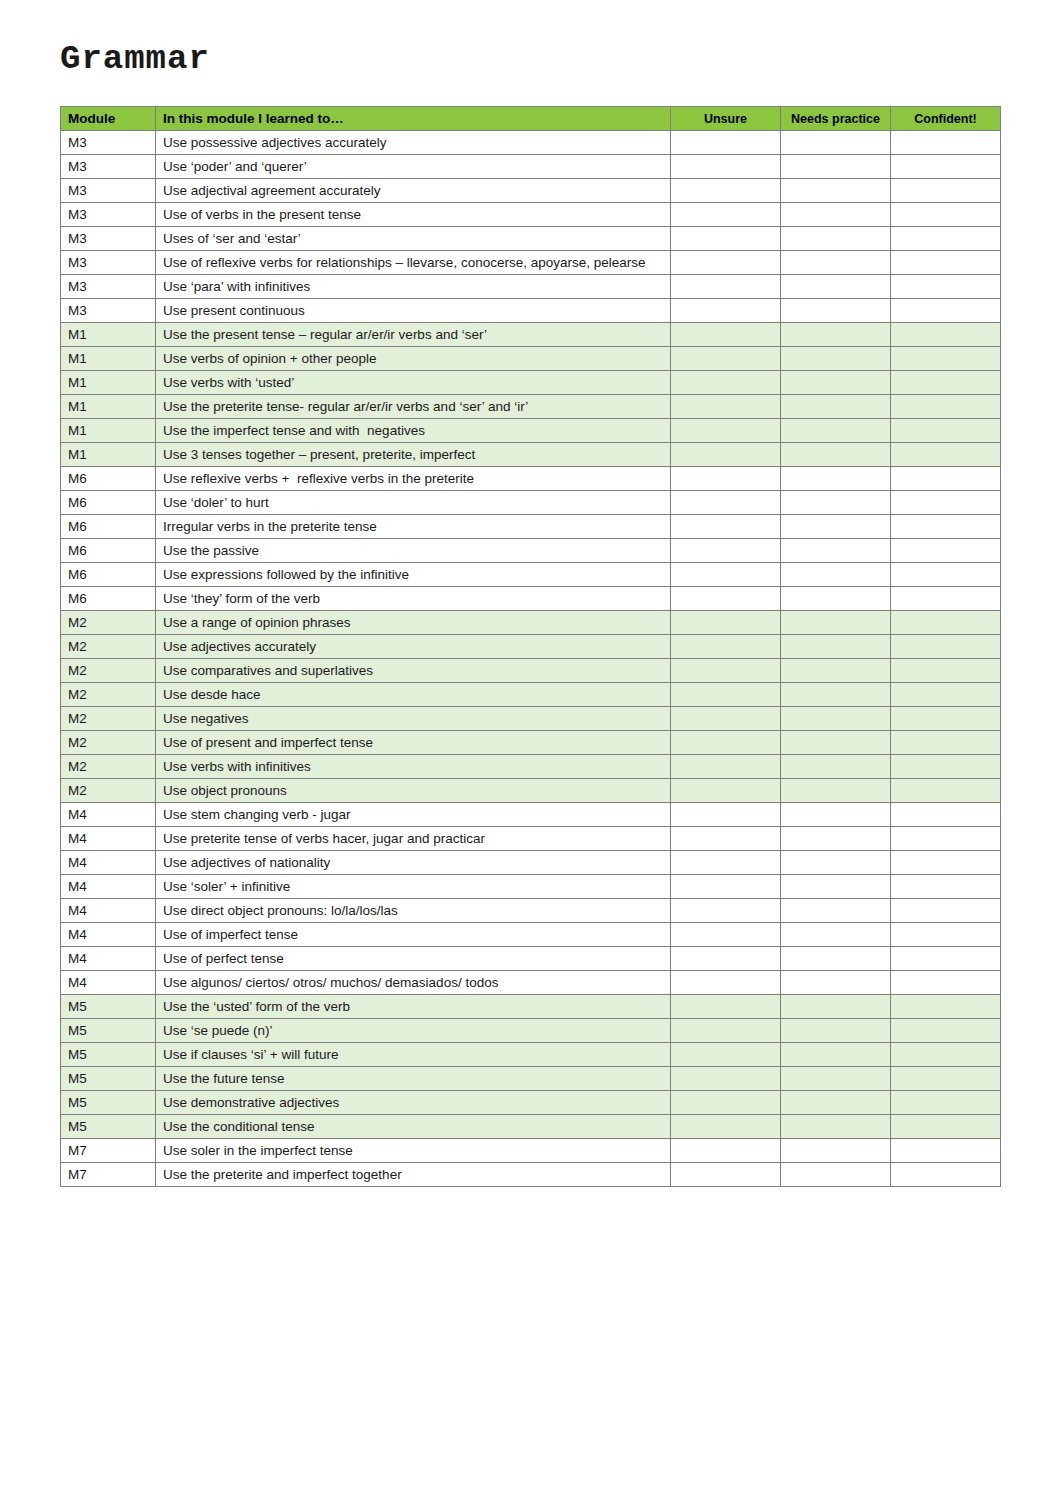Grammar
| Module | In this module I learned to… | Unsure | Needs practice | Confident! |
| --- | --- | --- | --- | --- |
| M3 | Use possessive adjectives accurately | | | |
| M3 | Use ‘poder’ and ‘querer’ | | | |
| M3 | Use adjectival agreement accurately | | | |
| M3 | Use of verbs in the present tense | | | |
| M3 | Uses of ‘ser and ‘estar’ | | | |
| M3 | Use of reflexive verbs for relationships – llevarse, conocerse, apoyarse, pelearse | | | |
| M3 | Use ‘para’ with infinitives | | | |
| M3 | Use present continuous | | | |
| M1 | Use the present tense – regular ar/er/ir verbs and ‘ser’ | | | |
| M1 | Use verbs of opinion + other people | | | |
| M1 | Use verbs with ‘usted’ | | | |
| M1 | Use the preterite tense- regular ar/er/ir verbs and ‘ser’ and ‘ir’ | | | |
| M1 | Use the imperfect tense and with negatives | | | |
| M1 | Use 3 tenses together – present, preterite, imperfect | | | |
| M6 | Use reflexive verbs + reflexive verbs in the preterite | | | |
| M6 | Use ‘doler’ to hurt | | | |
| M6 | Irregular verbs in the preterite tense | | | |
| M6 | Use the passive | | | |
| M6 | Use expressions followed by the infinitive | | | |
| M6 | Use ‘they’ form of the verb | | | |
| M2 | Use a range of opinion phrases | | | |
| M2 | Use adjectives accurately | | | |
| M2 | Use comparatives and superlatives | | | |
| M2 | Use desde hace | | | |
| M2 | Use negatives | | | |
| M2 | Use of present and imperfect tense | | | |
| M2 | Use verbs with infinitives | | | |
| M2 | Use object pronouns | | | |
| M4 | Use stem changing verb - jugar | | | |
| M4 | Use preterite tense of verbs hacer, jugar and practicar | | | |
| M4 | Use adjectives of nationality | | | |
| M4 | Use ‘soler’ + infinitive | | | |
| M4 | Use direct object pronouns: lo/la/los/las | | | |
| M4 | Use of imperfect tense | | | |
| M4 | Use of perfect tense | | | |
| M4 | Use algunos/ ciertos/ otros/ muchos/ demasiados/ todos | | | |
| M5 | Use the ‘usted’ form of the verb | | | |
| M5 | Use ‘se puede (n)’ | | | |
| M5 | Use if clauses ‘si’ + will future | | | |
| M5 | Use the future tense | | | |
| M5 | Use demonstrative adjectives | | | |
| M5 | Use the conditional tense | | | |
| M7 | Use soler in the imperfect tense | | | |
| M7 | Use the preterite and imperfect together | | | |